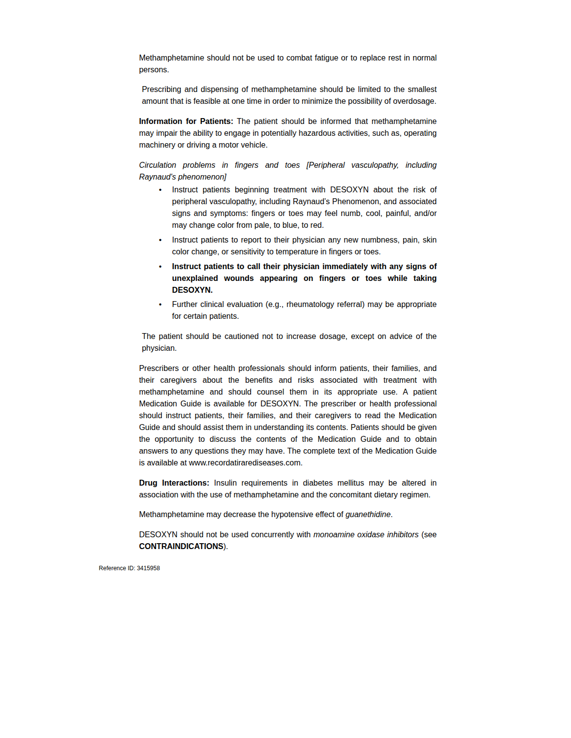Methamphetamine should not be used to combat fatigue or to replace rest in normal persons.
Prescribing and dispensing of methamphetamine should be limited to the smallest amount that is feasible at one time in order to minimize the possibility of overdosage.
Information for Patients: The patient should be informed that methamphetamine may impair the ability to engage in potentially hazardous activities, such as, operating machinery or driving a motor vehicle.
Circulation problems in fingers and toes [Peripheral vasculopathy, including Raynaud's phenomenon]
Instruct patients beginning treatment with DESOXYN about the risk of peripheral vasculopathy, including Raynaud’s Phenomenon, and associated signs and symptoms: fingers or toes may feel numb, cool, painful, and/or may change color from pale, to blue, to red.
Instruct patients to report to their physician any new numbness, pain, skin color change, or sensitivity to temperature in fingers or toes.
Instruct patients to call their physician immediately with any signs of unexplained wounds appearing on fingers or toes while taking DESOXYN.
Further clinical evaluation (e.g., rheumatology referral) may be appropriate for certain patients.
The patient should be cautioned not to increase dosage, except on advice of the physician.
Prescribers or other health professionals should inform patients, their families, and their caregivers about the benefits and risks associated with treatment with methamphetamine and should counsel them in its appropriate use. A patient Medication Guide is available for DESOXYN. The prescriber or health professional should instruct patients, their families, and their caregivers to read the Medication Guide and should assist them in understanding its contents. Patients should be given the opportunity to discuss the contents of the Medication Guide and to obtain answers to any questions they may have. The complete text of the Medication Guide is available at www.recordatirarediseases.com.
Drug Interactions: Insulin requirements in diabetes mellitus may be altered in association with the use of methamphetamine and the concomitant dietary regimen.
Methamphetamine may decrease the hypotensive effect of guanethidine.
DESOXYN should not be used concurrently with monoamine oxidase inhibitors (see CONTRAINDICATIONS).
Reference ID: 3415958